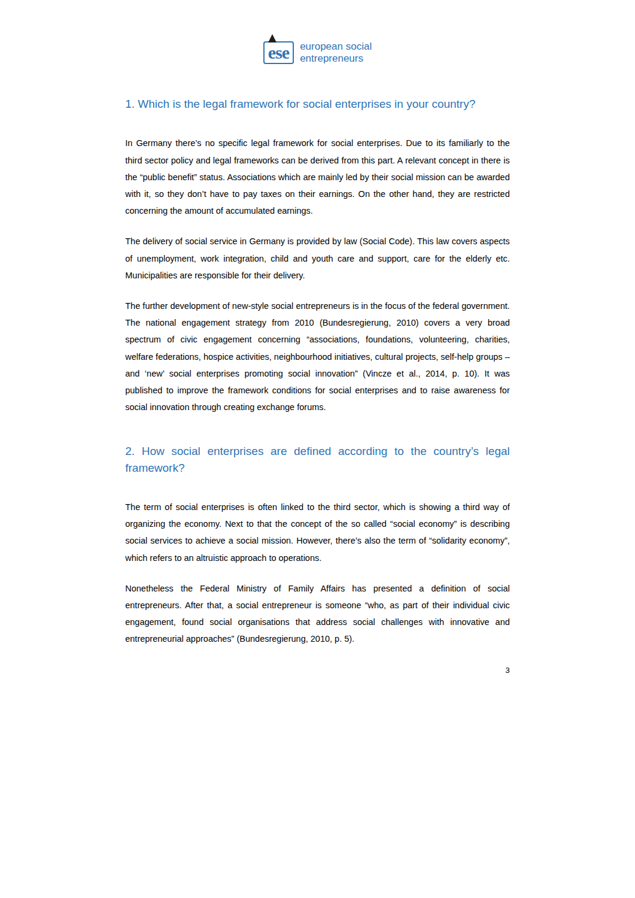ese european social
entrepreneurs
1. Which is the legal framework for social enterprises in your country?
In Germany there’s no specific legal framework for social enterprises. Due to its familiarly to the third sector policy and legal frameworks can be derived from this part. A relevant concept in there is the “public benefit” status. Associations which are mainly led by their social mission can be awarded with it, so they don’t have to pay taxes on their earnings. On the other hand, they are restricted concerning the amount of accumulated earnings.
The delivery of social service in Germany is provided by law (Social Code). This law covers aspects of unemployment, work integration, child and youth care and support, care for the elderly etc. Municipalities are responsible for their delivery.
The further development of new-style social entrepreneurs is in the focus of the federal government. The national engagement strategy from 2010 (Bundesregierung, 2010) covers a very broad spectrum of civic engagement concerning “associations, foundations, volunteering, charities, welfare federations, hospice activities, neighbourhood initiatives, cultural projects, self-help groups – and ‘new’ social enterprises promoting social innovation” (Vincze et al., 2014, p. 10). It was published to improve the framework conditions for social enterprises and to raise awareness for social innovation through creating exchange forums.
2. How social enterprises are defined according to the country’s legal framework?
The term of social enterprises is often linked to the third sector, which is showing a third way of organizing the economy. Next to that the concept of the so called “social economy” is describing social services to achieve a social mission. However, there’s also the term of “solidarity economy”, which refers to an altruistic approach to operations.
Nonetheless the Federal Ministry of Family Affairs has presented a definition of social entrepreneurs. After that, a social entrepreneur is someone “who, as part of their individual civic engagement, found social organisations that address social challenges with innovative and entrepreneurial approaches” (Bundesregierung, 2010, p. 5).
3